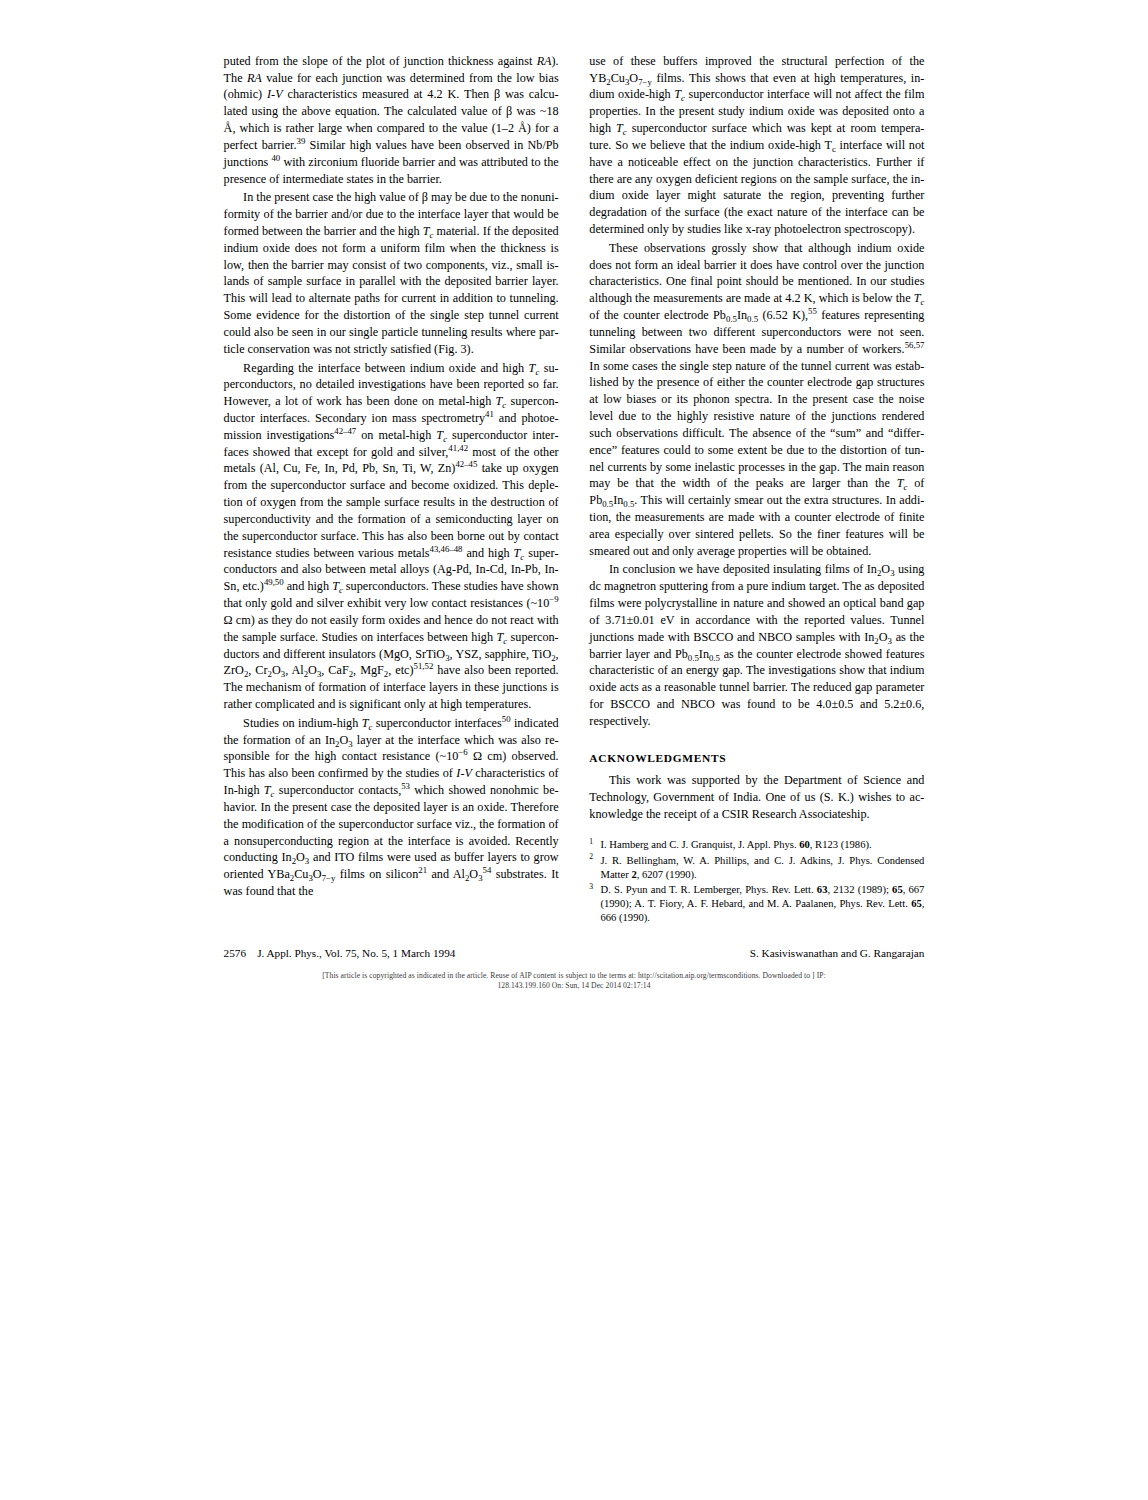puted from the slope of the plot of junction thickness against RA). The RA value for each junction was determined from the low bias (ohmic) I-V characteristics measured at 4.2 K. Then β was calculated using the above equation. The calculated value of β was ~18 Å, which is rather large when compared to the value (1–2 Å) for a perfect barrier.39 Similar high values have been observed in Nb/Pb junctions 40 with zirconium fluoride barrier and was attributed to the presence of intermediate states in the barrier.
In the present case the high value of β may be due to the nonuniformity of the barrier and/or due to the interface layer that would be formed between the barrier and the high Tc material. If the deposited indium oxide does not form a uniform film when the thickness is low, then the barrier may consist of two components, viz., small islands of sample surface in parallel with the deposited barrier layer. This will lead to alternate paths for current in addition to tunneling. Some evidence for the distortion of the single step tunnel current could also be seen in our single particle tunneling results where particle conservation was not strictly satisfied (Fig. 3).
Regarding the interface between indium oxide and high Tc superconductors, no detailed investigations have been reported so far. However, a lot of work has been done on metal-high Tc superconductor interfaces. Secondary ion mass spectrometry41 and photoemission investigations42–47 on metal-high Tc superconductor interfaces showed that except for gold and silver,41,42 most of the other metals (Al, Cu, Fe, In, Pd, Pb, Sn, Ti, W, Zn)42–45 take up oxygen from the superconductor surface and become oxidized. This depletion of oxygen from the sample surface results in the destruction of superconductivity and the formation of a semiconducting layer on the superconductor surface. This has also been borne out by contact resistance studies between various metals43,46–48 and high Tc superconductors and also between metal alloys (Ag-Pd, In-Cd, In-Pb, In-Sn, etc.)49,50 and high Tc superconductors. These studies have shown that only gold and silver exhibit very low contact resistances (~10−9 Ω cm) as they do not easily form oxides and hence do not react with the sample surface. Studies on interfaces between high Tc superconductors and different insulators (MgO, SrTiO3, YSZ, sapphire, TiO2, ZrO2, Cr2O3, Al2O3, CaF2, MgF2, etc)51,52 have also been reported. The mechanism of formation of interface layers in these junctions is rather complicated and is significant only at high temperatures.
Studies on indium-high Tc superconductor interfaces50 indicated the formation of an In2O3 layer at the interface which was also responsible for the high contact resistance (~10−6 Ω cm) observed. This has also been confirmed by the studies of I-V characteristics of In-high Tc superconductor contacts,53 which showed nonohmic behavior. In the present case the deposited layer is an oxide. Therefore the modification of the superconductor surface viz., the formation of a nonsuperconducting region at the interface is avoided. Recently conducting In2O3 and ITO films were used as buffer layers to grow oriented YBa2Cu3O7−y films on silicon21 and Al2O354 substrates. It was found that the
use of these buffers improved the structural perfection of the YB2Cu3O7−y films. This shows that even at high temperatures, indium oxide-high Tc superconductor interface will not affect the film properties. In the present study indium oxide was deposited onto a high Tc superconductor surface which was kept at room temperature. So we believe that the indium oxide-high Tc interface will not have a noticeable effect on the junction characteristics. Further if there are any oxygen deficient regions on the sample surface, the indium oxide layer might saturate the region, preventing further degradation of the surface (the exact nature of the interface can be determined only by studies like x-ray photoelectron spectroscopy).
These observations grossly show that although indium oxide does not form an ideal barrier it does have control over the junction characteristics. One final point should be mentioned. In our studies although the measurements are made at 4.2 K, which is below the Tc of the counter electrode Pb0.5In0.5 (6.52 K),55 features representing tunneling between two different superconductors were not seen. Similar observations have been made by a number of workers.56,57 In some cases the single step nature of the tunnel current was established by the presence of either the counter electrode gap structures at low biases or its phonon spectra. In the present case the noise level due to the highly resistive nature of the junctions rendered such observations difficult. The absence of the “sum” and “difference” features could to some extent be due to the distortion of tunnel currents by some inelastic processes in the gap. The main reason may be that the width of the peaks are larger than the Tc of Pb0.5In0.5. This will certainly smear out the extra structures. In addition, the measurements are made with a counter electrode of finite area especially over sintered pellets. So the finer features will be smeared out and only average properties will be obtained.
In conclusion we have deposited insulating films of In2O3 using dc magnetron sputtering from a pure indium target. The as deposited films were polycrystalline in nature and showed an optical band gap of 3.71±0.01 eV in accordance with the reported values. Tunnel junctions made with BSCCO and NBCO samples with In2O3 as the barrier layer and Pb0.5In0.5 as the counter electrode showed features characteristic of an energy gap. The investigations show that indium oxide acts as a reasonable tunnel barrier. The reduced gap parameter for BSCCO and NBCO was found to be 4.0±0.5 and 5.2±0.6, respectively.
ACKNOWLEDGMENTS
This work was supported by the Department of Science and Technology, Government of India. One of us (S. K.) wishes to acknowledge the receipt of a CSIR Research Associateship.
I. Hamberg and C. J. Granquist, J. Appl. Phys. 60, R123 (1986).
J. R. Bellingham, W. A. Phillips, and C. J. Adkins, J. Phys. Condensed Matter 2, 6207 (1990).
D. S. Pyun and T. R. Lemberger, Phys. Rev. Lett. 63, 2132 (1989); 65, 667 (1990); A. T. Fiory, A. F. Hebard, and M. A. Paalanen, Phys. Rev. Lett. 65, 666 (1990).
2576 J. Appl. Phys., Vol. 75, No. 5, 1 March 1994
S. Kasiviswanathan and G. Rangarajan
[This article is copyrighted as indicated in the article. Reuse of AIP content is subject to the terms at: http://scitation.aip.org/termsconditions. Downloaded to ] IP: 128.143.199.160 On: Sun, 14 Dec 2014 02:17:14